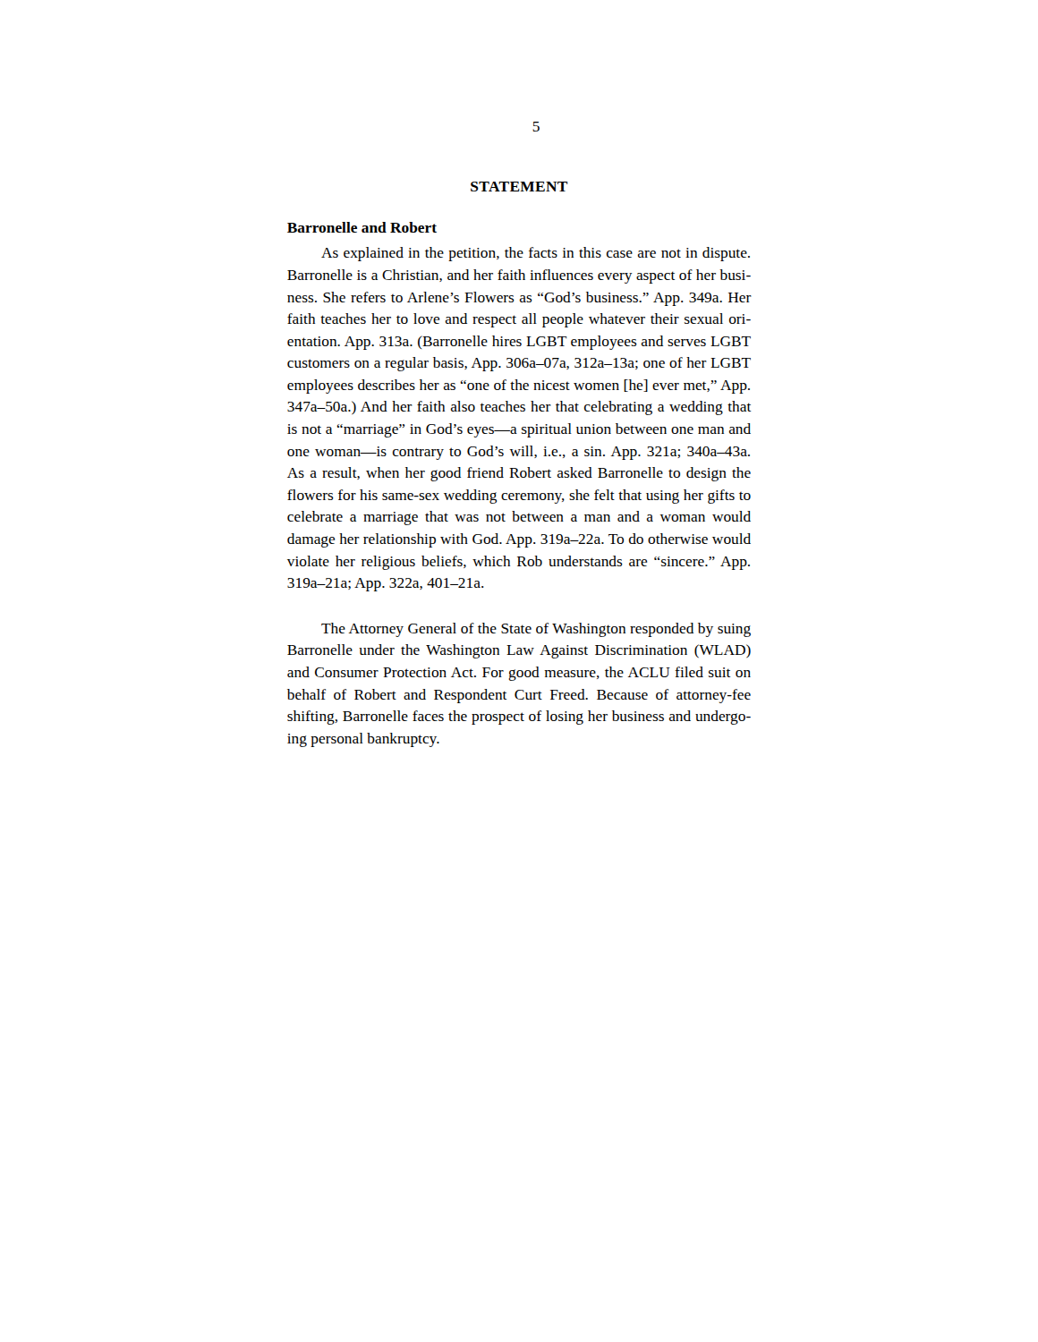5
STATEMENT
Barronelle and Robert
As explained in the petition, the facts in this case are not in dispute. Barronelle is a Christian, and her faith influences every aspect of her business. She refers to Arlene’s Flowers as “God’s business.” App. 349a. Her faith teaches her to love and respect all people whatever their sexual orientation. App. 313a. (Barronelle hires LGBT employees and serves LGBT customers on a regular basis, App. 306a–07a, 312a–13a; one of her LGBT employees describes her as “one of the nicest women [he] ever met,” App. 347a–50a.) And her faith also teaches her that celebrating a wedding that is not a “marriage” in God’s eyes—a spiritual union between one man and one woman—is contrary to God’s will, i.e., a sin. App. 321a; 340a–43a. As a result, when her good friend Robert asked Barronelle to design the flowers for his same-sex wedding ceremony, she felt that using her gifts to celebrate a marriage that was not between a man and a woman would damage her relationship with God. App. 319a–22a. To do otherwise would violate her religious beliefs, which Rob understands are “sincere.” App. 319a–21a; App. 322a, 401–21a.
The Attorney General of the State of Washington responded by suing Barronelle under the Washington Law Against Discrimination (WLAD) and Consumer Protection Act. For good measure, the ACLU filed suit on behalf of Robert and Respondent Curt Freed. Because of attorney-fee shifting, Barronelle faces the prospect of losing her business and undergoing personal bankruptcy.